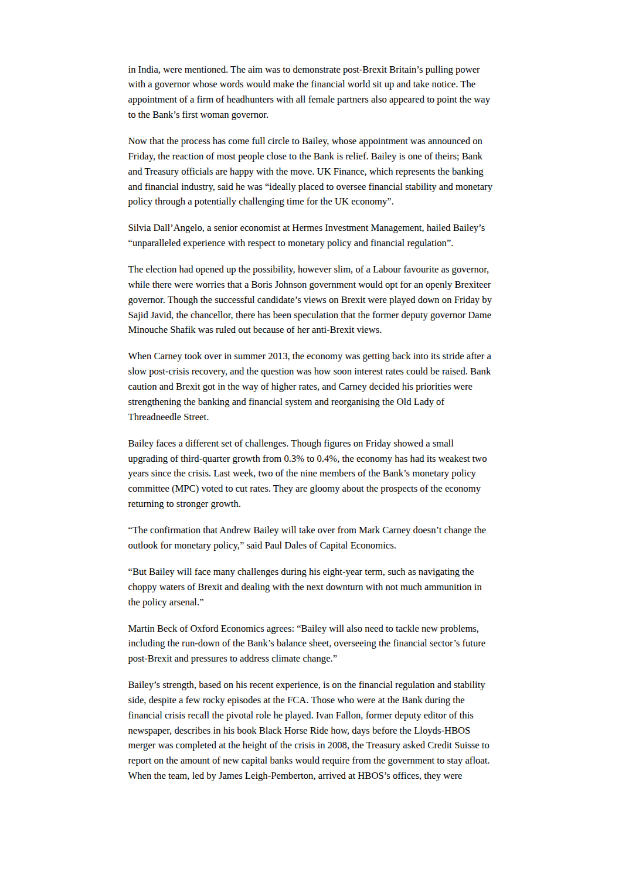in India, were mentioned. The aim was to demonstrate post-Brexit Britain’s pulling power with a governor whose words would make the financial world sit up and take notice. The appointment of a firm of headhunters with all female partners also appeared to point the way to the Bank’s first woman governor.
Now that the process has come full circle to Bailey, whose appointment was announced on Friday, the reaction of most people close to the Bank is relief. Bailey is one of theirs; Bank and Treasury officials are happy with the move. UK Finance, which represents the banking and financial industry, said he was “ideally placed to oversee financial stability and monetary policy through a potentially challenging time for the UK economy”.
Silvia Dall’Angelo, a senior economist at Hermes Investment Management, hailed Bailey’s “unparalleled experience with respect to monetary policy and financial regulation”.
The election had opened up the possibility, however slim, of a Labour favourite as governor, while there were worries that a Boris Johnson government would opt for an openly Brexiteer governor. Though the successful candidate’s views on Brexit were played down on Friday by Sajid Javid, the chancellor, there has been speculation that the former deputy governor Dame Minouche Shafik was ruled out because of her anti-Brexit views.
When Carney took over in summer 2013, the economy was getting back into its stride after a slow post-crisis recovery, and the question was how soon interest rates could be raised. Bank caution and Brexit got in the way of higher rates, and Carney decided his priorities were strengthening the banking and financial system and reorganising the Old Lady of Threadneedle Street.
Bailey faces a different set of challenges. Though figures on Friday showed a small upgrading of third-quarter growth from 0.3% to 0.4%, the economy has had its weakest two years since the crisis. Last week, two of the nine members of the Bank’s monetary policy committee (MPC) voted to cut rates. They are gloomy about the prospects of the economy returning to stronger growth.
“The confirmation that Andrew Bailey will take over from Mark Carney doesn’t change the outlook for monetary policy,” said Paul Dales of Capital Economics.
“But Bailey will face many challenges during his eight-year term, such as navigating the choppy waters of Brexit and dealing with the next downturn with not much ammunition in the policy arsenal.”
Martin Beck of Oxford Economics agrees: “Bailey will also need to tackle new problems, including the run-down of the Bank’s balance sheet, overseeing the financial sector’s future post-Brexit and pressures to address climate change.”
Bailey’s strength, based on his recent experience, is on the financial regulation and stability side, despite a few rocky episodes at the FCA. Those who were at the Bank during the financial crisis recall the pivotal role he played. Ivan Fallon, former deputy editor of this newspaper, describes in his book Black Horse Ride how, days before the Lloyds-HBOS merger was completed at the height of the crisis in 2008, the Treasury asked Credit Suisse to report on the amount of new capital banks would require from the government to stay afloat. When the team, led by James Leigh-Pemberton, arrived at HBOS’s offices, they were